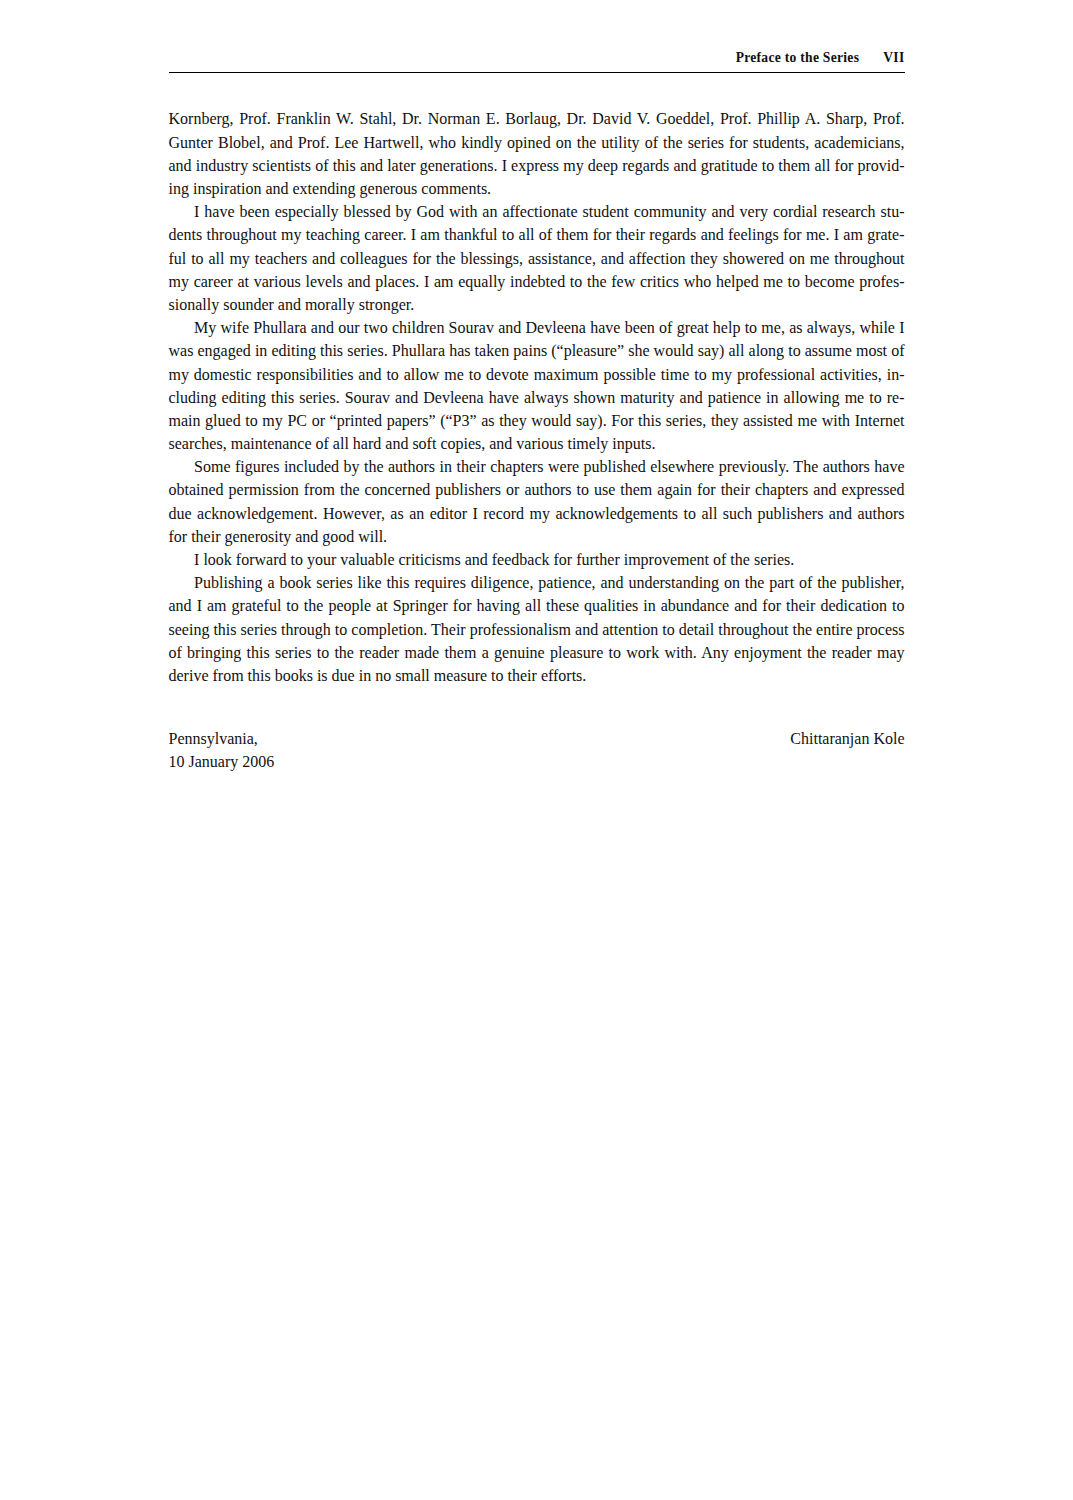Preface to the Series VII
Kornberg, Prof. Franklin W. Stahl, Dr. Norman E. Borlaug, Dr. David V. Goeddel, Prof. Phillip A. Sharp, Prof. Gunter Blobel, and Prof. Lee Hartwell, who kindly opined on the utility of the series for students, academicians, and industry scientists of this and later generations. I express my deep regards and gratitude to them all for providing inspiration and extending generous comments.
I have been especially blessed by God with an affectionate student community and very cordial research students throughout my teaching career. I am thankful to all of them for their regards and feelings for me. I am grateful to all my teachers and colleagues for the blessings, assistance, and affection they showered on me throughout my career at various levels and places. I am equally indebted to the few critics who helped me to become professionally sounder and morally stronger.
My wife Phullara and our two children Sourav and Devleena have been of great help to me, as always, while I was engaged in editing this series. Phullara has taken pains (“pleasure” she would say) all along to assume most of my domestic responsibilities and to allow me to devote maximum possible time to my professional activities, including editing this series. Sourav and Devleena have always shown maturity and patience in allowing me to remain glued to my PC or “printed papers” (“P3” as they would say). For this series, they assisted me with Internet searches, maintenance of all hard and soft copies, and various timely inputs.
Some figures included by the authors in their chapters were published elsewhere previously. The authors have obtained permission from the concerned publishers or authors to use them again for their chapters and expressed due acknowledgement. However, as an editor I record my acknowledgements to all such publishers and authors for their generosity and good will.
I look forward to your valuable criticisms and feedback for further improvement of the series.
Publishing a book series like this requires diligence, patience, and understanding on the part of the publisher, and I am grateful to the people at Springer for having all these qualities in abundance and for their dedication to seeing this series through to completion. Their professionalism and attention to detail throughout the entire process of bringing this series to the reader made them a genuine pleasure to work with. Any enjoyment the reader may derive from this books is due in no small measure to their efforts.
Pennsylvania,
10 January 2006
Chittaranjan Kole